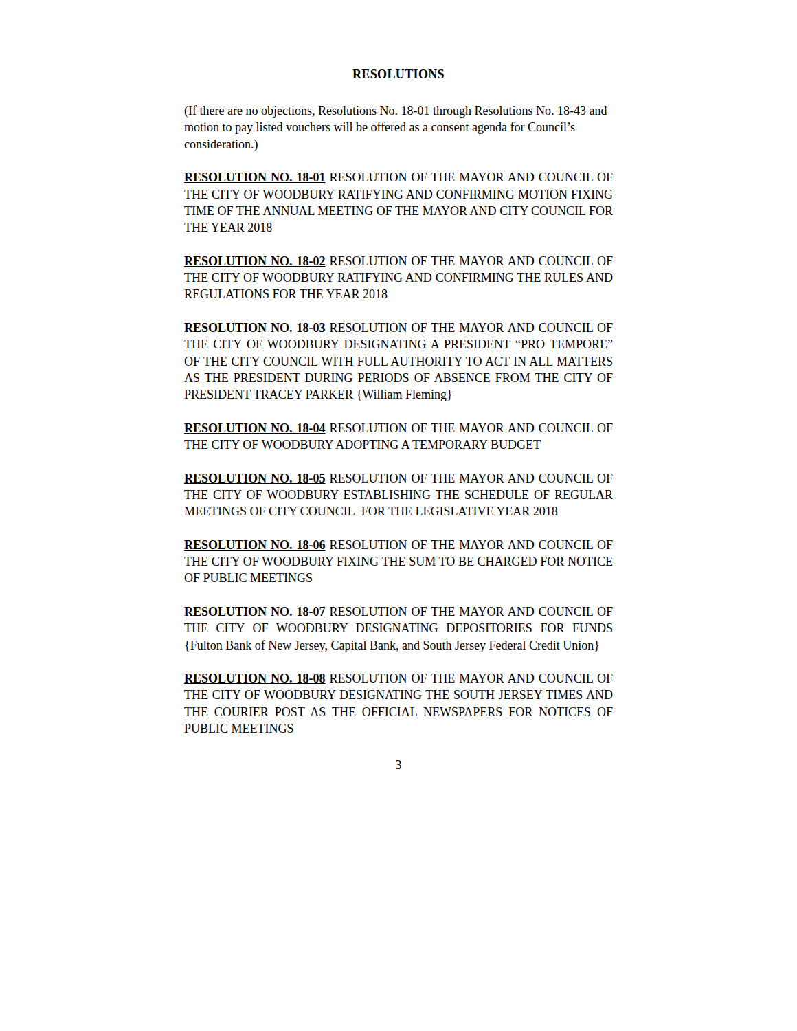RESOLUTIONS
(If there are no objections, Resolutions No. 18-01 through Resolutions No. 18-43 and motion to pay listed vouchers will be offered as a consent agenda for Council’s consideration.)
RESOLUTION NO. 18-01 RESOLUTION OF THE MAYOR AND COUNCIL OF THE CITY OF WOODBURY RATIFYING AND CONFIRMING MOTION FIXING TIME OF THE ANNUAL MEETING OF THE MAYOR AND CITY COUNCIL FOR THE YEAR 2018
RESOLUTION NO. 18-02 RESOLUTION OF THE MAYOR AND COUNCIL OF THE CITY OF WOODBURY RATIFYING AND CONFIRMING THE RULES AND REGULATIONS FOR THE YEAR 2018
RESOLUTION NO. 18-03 RESOLUTION OF THE MAYOR AND COUNCIL OF THE CITY OF WOODBURY DESIGNATING A PRESIDENT “PRO TEMPORE” OF THE CITY COUNCIL WITH FULL AUTHORITY TO ACT IN ALL MATTERS AS THE PRESIDENT DURING PERIODS OF ABSENCE FROM THE CITY OF PRESIDENT TRACEY PARKER {William Fleming}
RESOLUTION NO. 18-04 RESOLUTION OF THE MAYOR AND COUNCIL OF THE CITY OF WOODBURY ADOPTING A TEMPORARY BUDGET
RESOLUTION NO. 18-05 RESOLUTION OF THE MAYOR AND COUNCIL OF THE CITY OF WOODBURY ESTABLISHING THE SCHEDULE OF REGULAR MEETINGS OF CITY COUNCIL FOR THE LEGISLATIVE YEAR 2018
RESOLUTION NO. 18-06 RESOLUTION OF THE MAYOR AND COUNCIL OF THE CITY OF WOODBURY FIXING THE SUM TO BE CHARGED FOR NOTICE OF PUBLIC MEETINGS
RESOLUTION NO. 18-07 RESOLUTION OF THE MAYOR AND COUNCIL OF THE CITY OF WOODBURY DESIGNATING DEPOSITORIES FOR FUNDS {Fulton Bank of New Jersey, Capital Bank, and South Jersey Federal Credit Union}
RESOLUTION NO. 18-08 RESOLUTION OF THE MAYOR AND COUNCIL OF THE CITY OF WOODBURY DESIGNATING THE SOUTH JERSEY TIMES AND THE COURIER POST AS THE OFFICIAL NEWSPAPERS FOR NOTICES OF PUBLIC MEETINGS
3